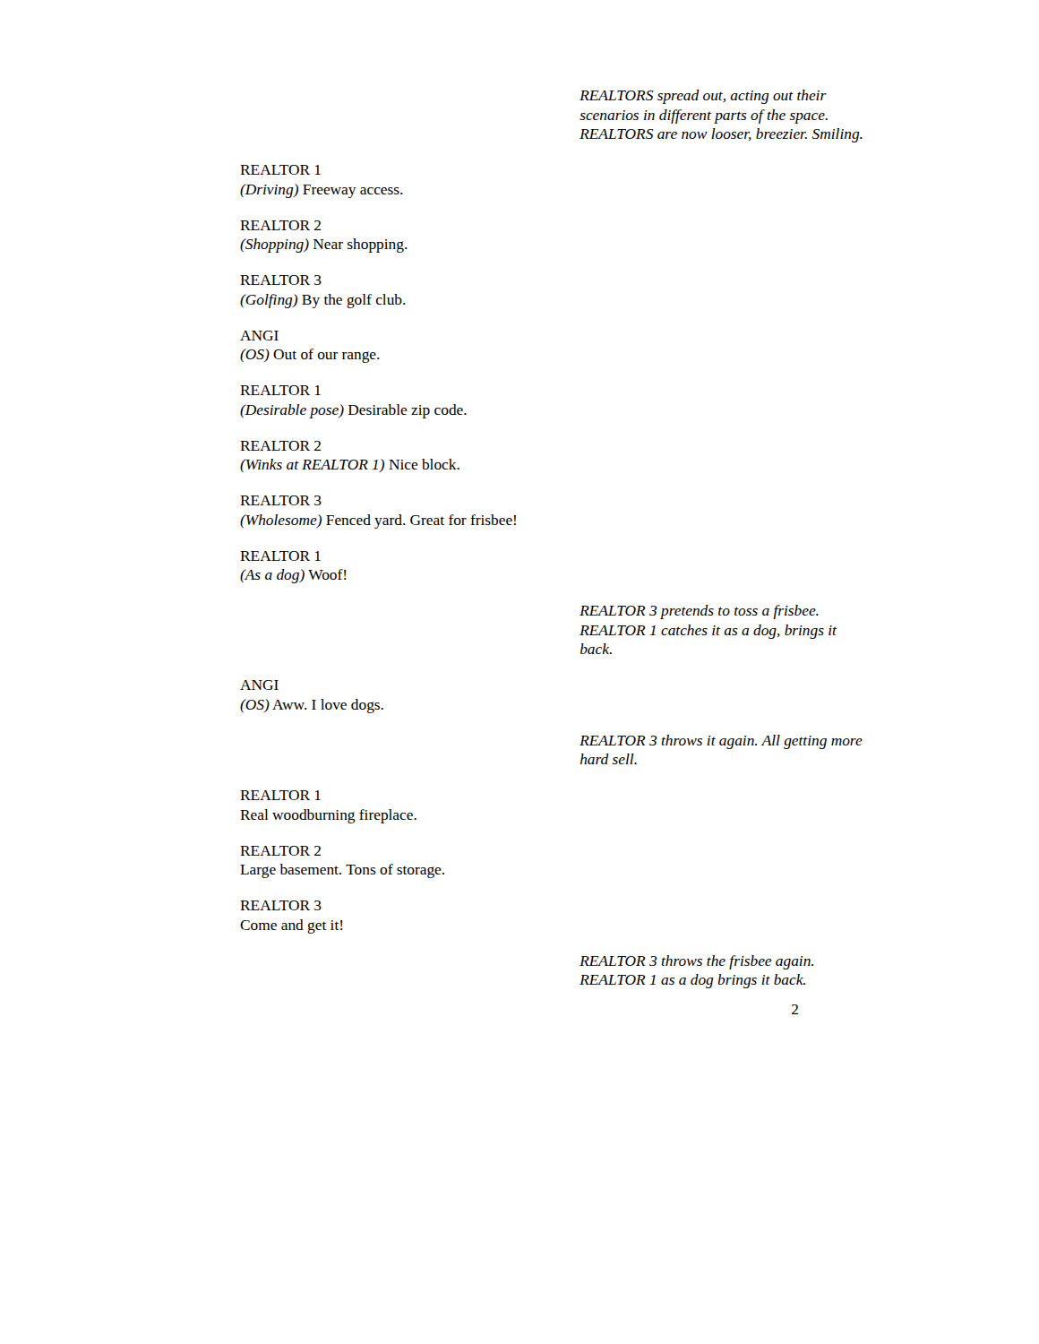REALTORS spread out, acting out their scenarios in different parts of the space. REALTORS are now looser, breezier. Smiling.
REALTOR 1
(Driving) Freeway access.
REALTOR 2
(Shopping) Near shopping.
REALTOR 3
(Golfing) By the golf club.
ANGI
(OS) Out of our range.
REALTOR 1
(Desirable pose) Desirable zip code.
REALTOR 2
(Winks at REALTOR 1) Nice block.
REALTOR 3
(Wholesome) Fenced yard. Great for frisbee!
REALTOR 1
(As a dog) Woof!
REALTOR 3 pretends to toss a frisbee. REALTOR 1 catches it as a dog, brings it back.
ANGI
(OS) Aww. I love dogs.
REALTOR 3 throws it again. All getting more hard sell.
REALTOR 1
Real woodburning fireplace.
REALTOR 2
Large basement. Tons of storage.
REALTOR 3
Come and get it!
REALTOR 3 throws the frisbee again. REALTOR 1 as a dog brings it back.
2